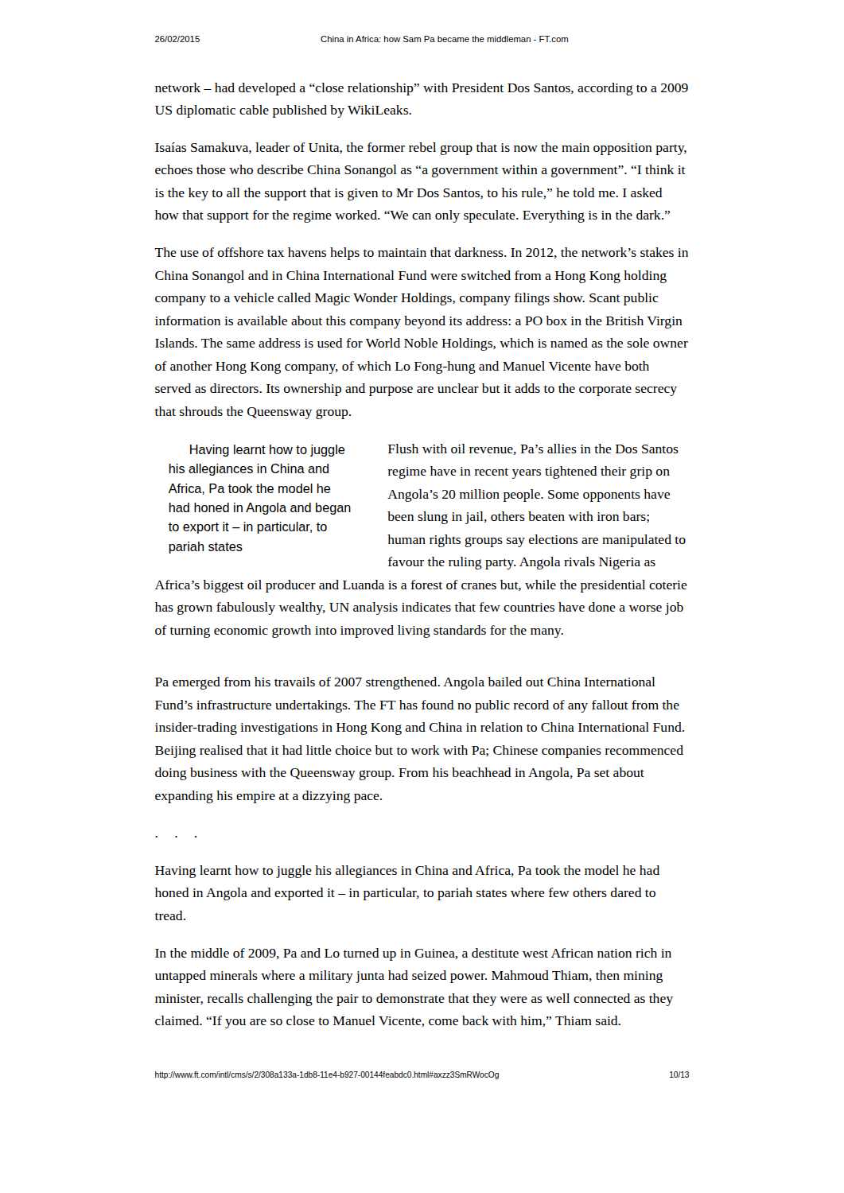26/02/2015 China in Africa: how Sam Pa became the middleman - FT.com
network – had developed a “close relationship” with President Dos Santos, according to a 2009 US diplomatic cable published by WikiLeaks.
Isaías Samakuva, leader of Unita, the former rebel group that is now the main opposition party, echoes those who describe China Sonangol as “a government within a government”. “I think it is the key to all the support that is given to Mr Dos Santos, to his rule,” he told me. I asked how that support for the regime worked. “We can only speculate. Everything is in the dark.”
The use of offshore tax havens helps to maintain that darkness. In 2012, the network’s stakes in China Sonangol and in China International Fund were switched from a Hong Kong holding company to a vehicle called Magic Wonder Holdings, company filings show. Scant public information is available about this company beyond its address: a PO box in the British Virgin Islands. The same address is used for World Noble Holdings, which is named as the sole owner of another Hong Kong company, of which Lo Fong-hung and Manuel Vicente have both served as directors. Its ownership and purpose are unclear but it adds to the corporate secrecy that shrouds the Queensway group.
Having learnt how to juggle his allegiances in China and Africa, Pa took the model he had honed in Angola and began to export it – in particular, to pariah states
Flush with oil revenue, Pa’s allies in the Dos Santos regime have in recent years tightened their grip on Angola’s 20 million people. Some opponents have been slung in jail, others beaten with iron bars; human rights groups say elections are manipulated to favour the ruling party. Angola rivals Nigeria as Africa’s biggest oil producer and Luanda is a forest of cranes but, while the presidential coterie has grown fabulously wealthy, UN analysis indicates that few countries have done a worse job of turning economic growth into improved living standards for the many.
Pa emerged from his travails of 2007 strengthened. Angola bailed out China International Fund’s infrastructure undertakings. The FT has found no public record of any fallout from the insider-trading investigations in Hong Kong and China in relation to China International Fund. Beijing realised that it had little choice but to work with Pa; Chinese companies recommenced doing business with the Queensway group. From his beachhead in Angola, Pa set about expanding his empire at a dizzying pace.
. . .
Having learnt how to juggle his allegiances in China and Africa, Pa took the model he had honed in Angola and exported it – in particular, to pariah states where few others dared to tread.
In the middle of 2009, Pa and Lo turned up in Guinea, a destitute west African nation rich in untapped minerals where a military junta had seized power. Mahmoud Thiam, then mining minister, recalls challenging the pair to demonstrate that they were as well connected as they claimed. “If you are so close to Manuel Vicente, come back with him,” Thiam said.
http://www.ft.com/intl/cms/s/2/308a133a-1db8-11e4-b927-00144feabdc0.html#axzz3SmRWocOg 10/13